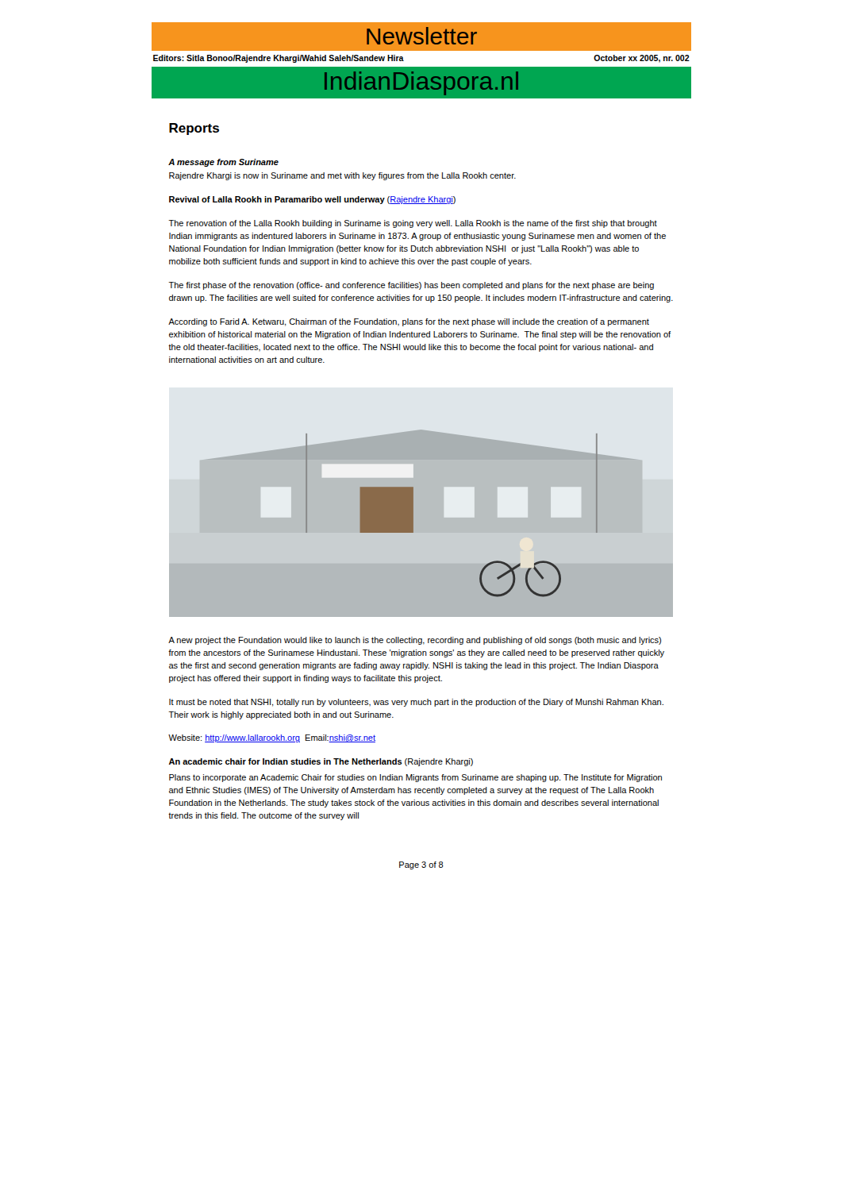Newsletter
Editors: Sitla Bonoo/Rajendre Khargi/Wahid Saleh/Sandew Hira October xx 2005, nr. 002
IndianDiaspora.nl
Reports
A message from Suriname
Rajendre Khargi is now in Suriname and met with key figures from the Lalla Rookh center.
Revival of Lalla Rookh in Paramaribo well underway (Rajendre Khargi)
The renovation of the Lalla Rookh building in Suriname is going very well. Lalla Rookh is the name of the first ship that brought Indian immigrants as indentured laborers in Suriname in 1873. A group of enthusiastic young Surinamese men and women of the National Foundation for Indian Immigration (better know for its Dutch abbreviation NSHI or just "Lalla Rookh") was able to mobilize both sufficient funds and support in kind to achieve this over the past couple of years.
The first phase of the renovation (office- and conference facilities) has been completed and plans for the next phase are being drawn up. The facilities are well suited for conference activities for up 150 people. It includes modern IT-infrastructure and catering.
According to Farid A. Ketwaru, Chairman of the Foundation, plans for the next phase will include the creation of a permanent exhibition of historical material on the Migration of Indian Indentured Laborers to Suriname. The final step will be the renovation of the old theater-facilities, located next to the office. The NSHI would like this to become the focal point for various national- and international activities on art and culture.
A new project the Foundation would like to launch is the collecting, recording and publishing of old songs (both music and lyrics) from the ancestors of the Surinamese Hindustani. These 'migration songs' as they are called need to be preserved rather quickly as the first and second generation migrants are fading away rapidly. NSHI is taking the lead in this project. The Indian Diaspora project has offered their support in finding ways to facilitate this project.
It must be noted that NSHI, totally run by volunteers, was very much part in the production of the Diary of Munshi Rahman Khan. Their work is highly appreciated both in and out Suriname.
Website: http://www.lallarookh.org Email:nshi@sr.net
An academic chair for Indian studies in The Netherlands (Rajendre Khargi)
Plans to incorporate an Academic Chair for studies on Indian Migrants from Suriname are shaping up. The Institute for Migration and Ethnic Studies (IMES) of The University of Amsterdam has recently completed a survey at the request of The Lalla Rookh Foundation in the Netherlands. The study takes stock of the various activities in this domain and describes several international trends in this field. The outcome of the survey will
Page 3 of 8